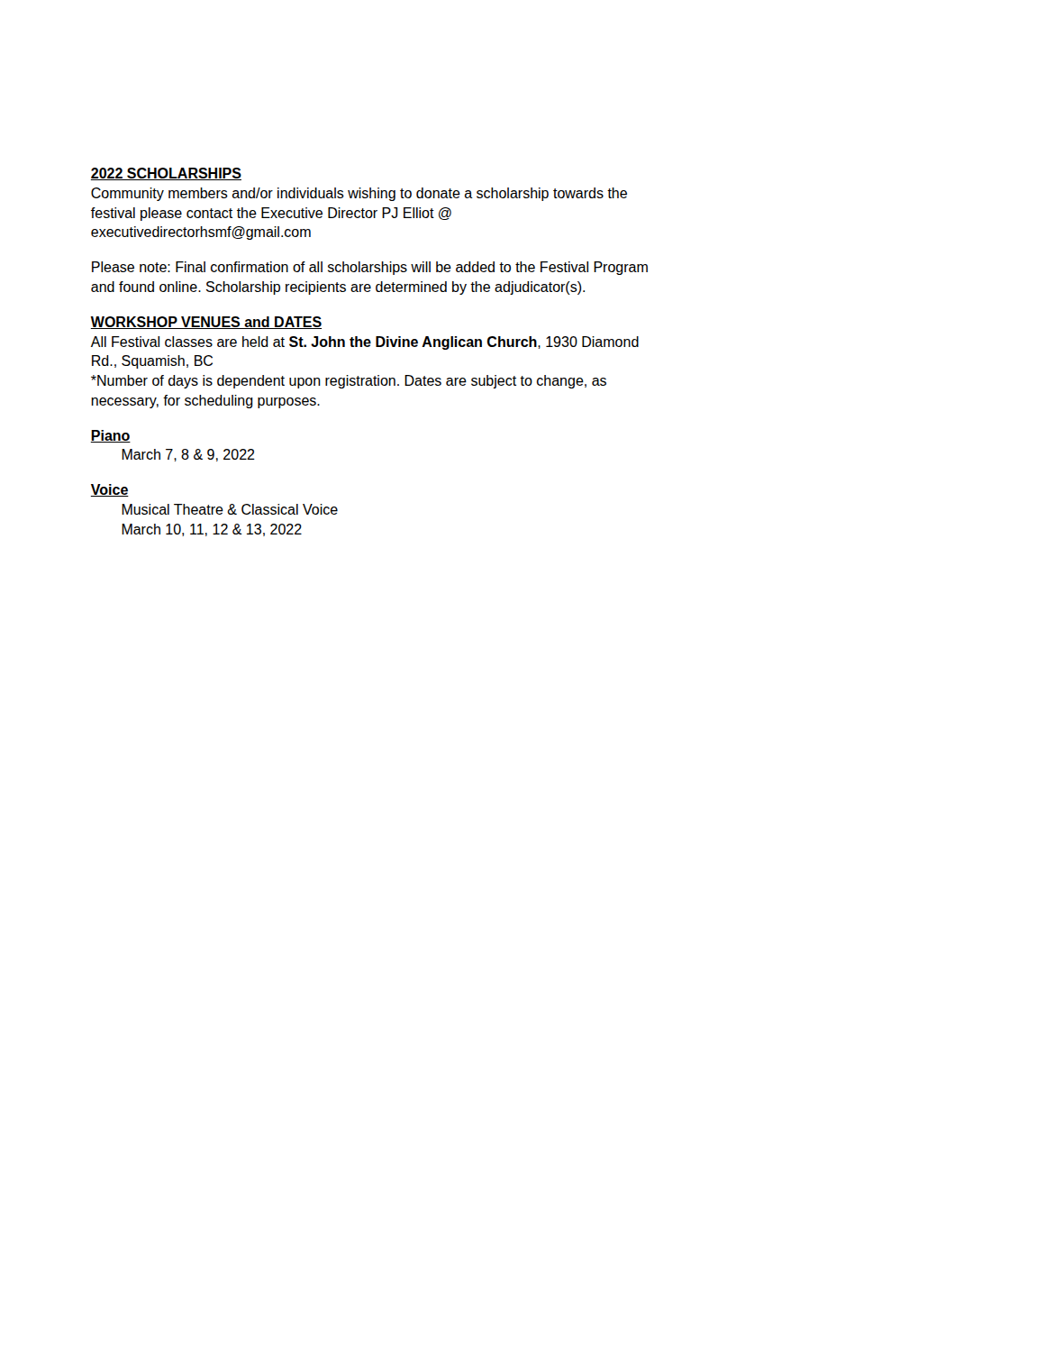2022 SCHOLARSHIPS
Community members and/or individuals wishing to donate a scholarship towards the festival please contact the Executive Director PJ Elliot @ executivedirectorhsmf@gmail.com
Please note: Final confirmation of all scholarships will be added to the Festival Program and found online. Scholarship recipients are determined by the adjudicator(s).
WORKSHOP VENUES and DATES
All Festival classes are held at St. John the Divine Anglican Church, 1930 Diamond Rd., Squamish, BC
*Number of days is dependent upon registration. Dates are subject to change, as necessary, for scheduling purposes.
Piano
March 7, 8 & 9, 2022
Voice
Musical Theatre & Classical Voice
March 10, 11, 12 & 13, 2022